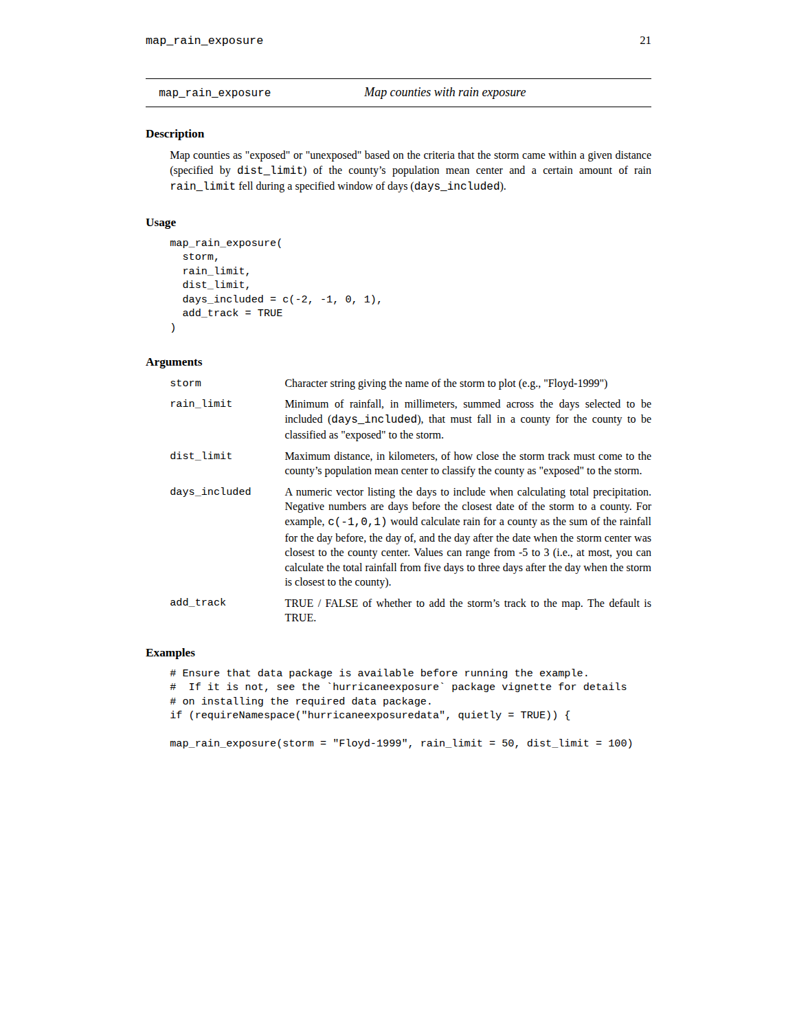map_rain_exposure 21
map_rain_exposure
Map counties with rain exposure
Description
Map counties as "exposed" or "unexposed" based on the criteria that the storm came within a given distance (specified by dist_limit) of the county’s population mean center and a certain amount of rain rain_limit fell during a specified window of days (days_included).
Usage
map_rain_exposure(
  storm,
  rain_limit,
  dist_limit,
  days_included = c(-2, -1, 0, 1),
  add_track = TRUE
)
Arguments
storm
Character string giving the name of the storm to plot (e.g., "Floyd-1999")
rain_limit
Minimum of rainfall, in millimeters, summed across the days selected to be included (days_included), that must fall in a county for the county to be classified as "exposed" to the storm.
dist_limit
Maximum distance, in kilometers, of how close the storm track must come to the county’s population mean center to classify the county as "exposed" to the storm.
days_included
A numeric vector listing the days to include when calculating total precipitation. Negative numbers are days before the closest date of the storm to a county. For example, c(-1,0,1) would calculate rain for a county as the sum of the rainfall for the day before, the day of, and the day after the date when the storm center was closest to the county center. Values can range from -5 to 3 (i.e., at most, you can calculate the total rainfall from five days to three days after the day when the storm is closest to the county).
add_track
TRUE / FALSE of whether to add the storm’s track to the map. The default is TRUE.
Examples
# Ensure that data package is available before running the example.
#  If it is not, see the `hurricaneexposure` package vignette for details
# on installing the required data package.
if (requireNamespace("hurricaneexposuredata", quietly = TRUE)) {

map_rain_exposure(storm = "Floyd-1999", rain_limit = 50, dist_limit = 100)